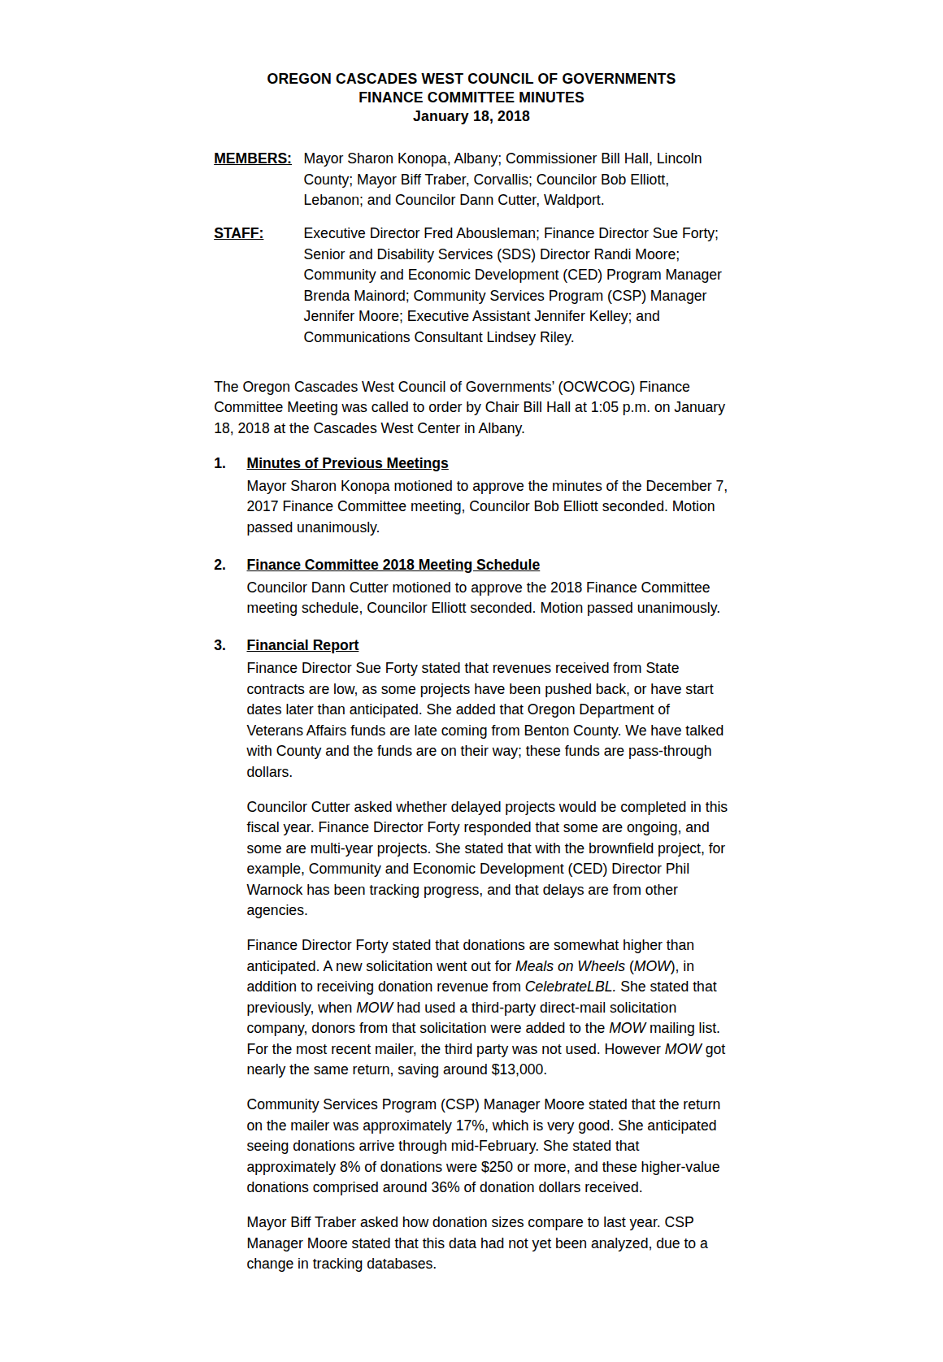OREGON CASCADES WEST COUNCIL OF GOVERNMENTS
FINANCE COMMITTEE MINUTES
January 18, 2018
| MEMBERS: | Mayor Sharon Konopa, Albany; Commissioner Bill Hall, Lincoln County; Mayor Biff Traber, Corvallis; Councilor Bob Elliott, Lebanon; and Councilor Dann Cutter, Waldport. |
| STAFF: | Executive Director Fred Abousleman; Finance Director Sue Forty; Senior and Disability Services (SDS) Director Randi Moore; Community and Economic Development (CED) Program Manager Brenda Mainord; Community Services Program (CSP) Manager Jennifer Moore; Executive Assistant Jennifer Kelley; and Communications Consultant Lindsey Riley. |
The Oregon Cascades West Council of Governments’ (OCWCOG) Finance Committee Meeting was called to order by Chair Bill Hall at 1:05 p.m. on January 18, 2018 at the Cascades West Center in Albany.
Minutes of Previous Meetings
Mayor Sharon Konopa motioned to approve the minutes of the December 7, 2017 Finance Committee meeting, Councilor Bob Elliott seconded. Motion passed unanimously.
Finance Committee 2018 Meeting Schedule
Councilor Dann Cutter motioned to approve the 2018 Finance Committee meeting schedule, Councilor Elliott seconded. Motion passed unanimously.
Financial Report
Finance Director Sue Forty stated that revenues received from State contracts are low, as some projects have been pushed back, or have start dates later than anticipated. She added that Oregon Department of Veterans Affairs funds are late coming from Benton County. We have talked with County and the funds are on their way; these funds are pass-through dollars.
Councilor Cutter asked whether delayed projects would be completed in this fiscal year. Finance Director Forty responded that some are ongoing, and some are multi-year projects. She stated that with the brownfield project, for example, Community and Economic Development (CED) Director Phil Warnock has been tracking progress, and that delays are from other agencies.
Finance Director Forty stated that donations are somewhat higher than anticipated. A new solicitation went out for Meals on Wheels (MOW), in addition to receiving donation revenue from CelebrateLBL. She stated that previously, when MOW had used a third-party direct-mail solicitation company, donors from that solicitation were added to the MOW mailing list. For the most recent mailer, the third party was not used. However MOW got nearly the same return, saving around $13,000.
Community Services Program (CSP) Manager Moore stated that the return on the mailer was approximately 17%, which is very good. She anticipated seeing donations arrive through mid-February. She stated that approximately 8% of donations were $250 or more, and these higher-value donations comprised around 36% of donation dollars received.
Mayor Biff Traber asked how donation sizes compare to last year. CSP Manager Moore stated that this data had not yet been analyzed, due to a change in tracking databases.